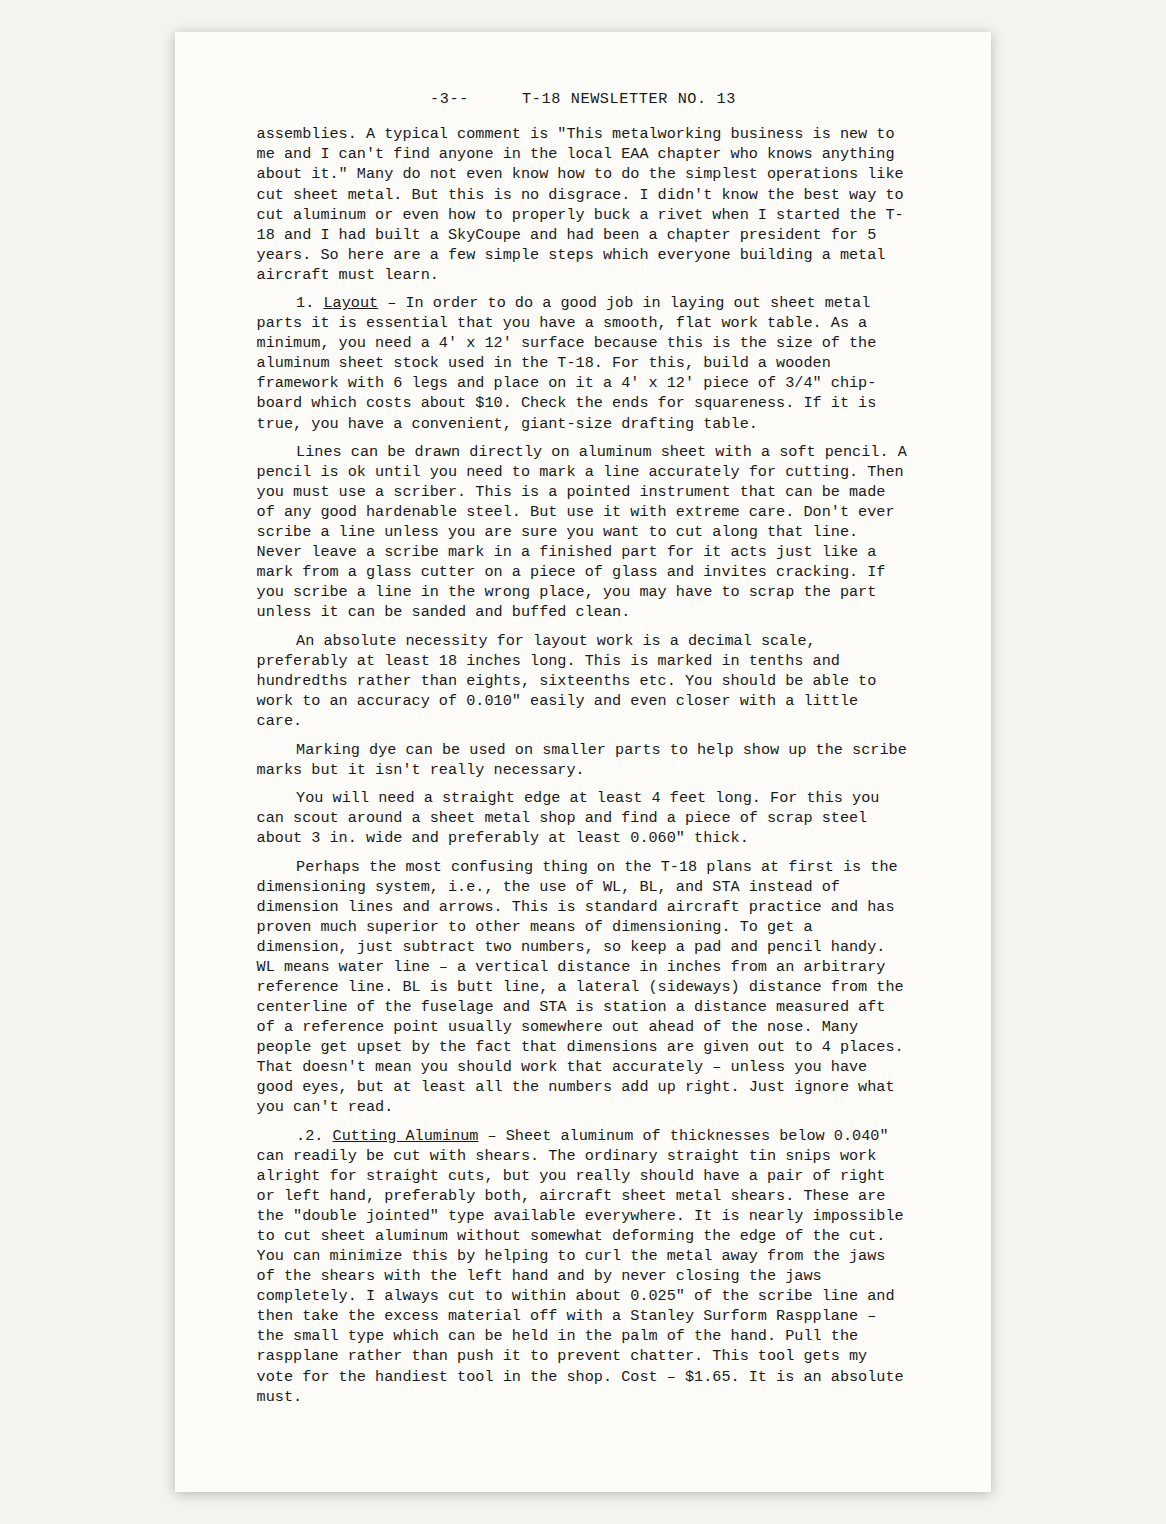-3--T-18 NEWSLETTER NO. 13
assemblies. A typical comment is "This metalworking business is new to me and I can't find anyone in the local EAA chapter who knows anything about it." Many do not even know how to do the simplest operations like cut sheet metal. But this is no disgrace. I didn't know the best way to cut aluminum or even how to properly buck a rivet when I started the T-18 and I had built a SkyCoupe and had been a chapter president for 5 years. So here are a few simple steps which everyone building a metal aircraft must learn.
1. Layout – In order to do a good job in laying out sheet metal parts it is essential that you have a smooth, flat work table. As a minimum, you need a 4' x 12' surface because this is the size of the aluminum sheet stock used in the T-18. For this, build a wooden framework with 6 legs and place on it a 4' x 12' piece of 3/4" chip-board which costs about $10. Check the ends for squareness. If it is true, you have a convenient, giant-size drafting table.
Lines can be drawn directly on aluminum sheet with a soft pencil. A pencil is ok until you need to mark a line accurately for cutting. Then you must use a scriber. This is a pointed instrument that can be made of any good hardenable steel. But use it with extreme care. Don't ever scribe a line unless you are sure you want to cut along that line. Never leave a scribe mark in a finished part for it acts just like a mark from a glass cutter on a piece of glass and invites cracking. If you scribe a line in the wrong place, you may have to scrap the part unless it can be sanded and buffed clean.
An absolute necessity for layout work is a decimal scale, preferably at least 18 inches long. This is marked in tenths and hundredths rather than eights, sixteenths etc. You should be able to work to an accuracy of 0.010" easily and even closer with a little care.
Marking dye can be used on smaller parts to help show up the scribe marks but it isn't really necessary.
You will need a straight edge at least 4 feet long. For this you can scout around a sheet metal shop and find a piece of scrap steel about 3 in. wide and preferably at least 0.060" thick.
Perhaps the most confusing thing on the T-18 plans at first is the dimensioning system, i.e., the use of WL, BL, and STA instead of dimension lines and arrows. This is standard aircraft practice and has proven much superior to other means of dimensioning. To get a dimension, just subtract two numbers, so keep a pad and pencil handy. WL means water line – a vertical distance in inches from an arbitrary reference line. BL is butt line, a lateral (sideways) distance from the centerline of the fuselage and STA is station a distance measured aft of a reference point usually somewhere out ahead of the nose. Many people get upset by the fact that dimensions are given out to 4 places. That doesn't mean you should work that accurately – unless you have good eyes, but at least all the numbers add up right. Just ignore what you can't read.
.2. Cutting Aluminum – Sheet aluminum of thicknesses below 0.040" can readily be cut with shears. The ordinary straight tin snips work alright for straight cuts, but you really should have a pair of right or left hand, preferably both, aircraft sheet metal shears. These are the "double jointed" type available everywhere. It is nearly impossible to cut sheet aluminum without somewhat deforming the edge of the cut. You can minimize this by helping to curl the metal away from the jaws of the shears with the left hand and by never closing the jaws completely. I always cut to within about 0.025" of the scribe line and then take the excess material off with a Stanley Surform Raspplane – the small type which can be held in the palm of the hand. Pull the raspplane rather than push it to prevent chatter. This tool gets my vote for the handiest tool in the shop. Cost – $1.65. It is an absolute must.